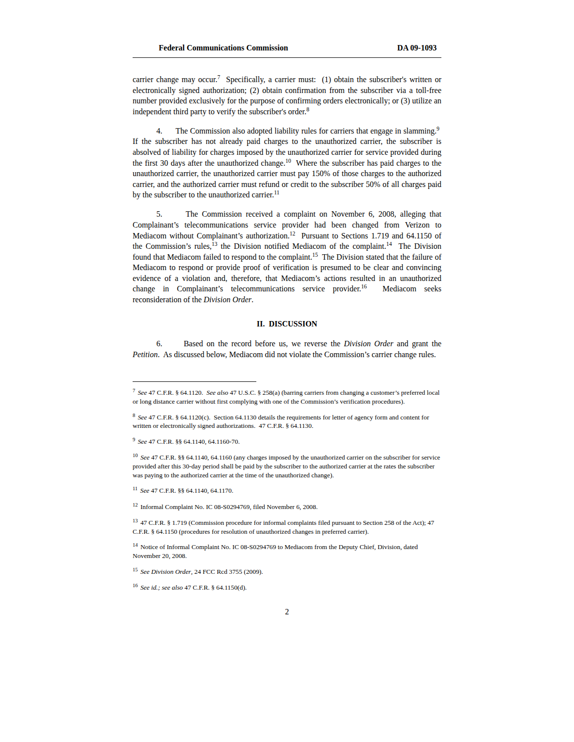Federal Communications Commission DA 09-1093
carrier change may occur.7 Specifically, a carrier must: (1) obtain the subscriber's written or electronically signed authorization; (2) obtain confirmation from the subscriber via a toll-free number provided exclusively for the purpose of confirming orders electronically; or (3) utilize an independent third party to verify the subscriber's order.8
4. The Commission also adopted liability rules for carriers that engage in slamming.9 If the subscriber has not already paid charges to the unauthorized carrier, the subscriber is absolved of liability for charges imposed by the unauthorized carrier for service provided during the first 30 days after the unauthorized change.10 Where the subscriber has paid charges to the unauthorized carrier, the unauthorized carrier must pay 150% of those charges to the authorized carrier, and the authorized carrier must refund or credit to the subscriber 50% of all charges paid by the subscriber to the unauthorized carrier.11
5. The Commission received a complaint on November 6, 2008, alleging that Complainant’s telecommunications service provider had been changed from Verizon to Mediacom without Complainant’s authorization.12 Pursuant to Sections 1.719 and 64.1150 of the Commission’s rules,13 the Division notified Mediacom of the complaint.14 The Division found that Mediacom failed to respond to the complaint.15 The Division stated that the failure of Mediacom to respond or provide proof of verification is presumed to be clear and convincing evidence of a violation and, therefore, that Mediacom’s actions resulted in an unauthorized change in Complainant’s telecommunications service provider.16 Mediacom seeks reconsideration of the Division Order.
II. DISCUSSION
6. Based on the record before us, we reverse the Division Order and grant the Petition. As discussed below, Mediacom did not violate the Commission’s carrier change rules.
7 See 47 C.F.R. § 64.1120. See also 47 U.S.C. § 258(a) (barring carriers from changing a customer’s preferred local or long distance carrier without first complying with one of the Commission’s verification procedures).
8 See 47 C.F.R. § 64.1120(c). Section 64.1130 details the requirements for letter of agency form and content for written or electronically signed authorizations. 47 C.F.R. § 64.1130.
9 See 47 C.F.R. §§ 64.1140, 64.1160-70.
10 See 47 C.F.R. §§ 64.1140, 64.1160 (any charges imposed by the unauthorized carrier on the subscriber for service provided after this 30-day period shall be paid by the subscriber to the authorized carrier at the rates the subscriber was paying to the authorized carrier at the time of the unauthorized change).
11 See 47 C.F.R. §§ 64.1140, 64.1170.
12 Informal Complaint No. IC 08-S0294769, filed November 6, 2008.
13 47 C.F.R. § 1.719 (Commission procedure for informal complaints filed pursuant to Section 258 of the Act); 47 C.F.R. § 64.1150 (procedures for resolution of unauthorized changes in preferred carrier).
14 Notice of Informal Complaint No. IC 08-S0294769 to Mediacom from the Deputy Chief, Division, dated November 20, 2008.
15 See Division Order, 24 FCC Rcd 3755 (2009).
16 See id.; see also 47 C.F.R. § 64.1150(d).
2